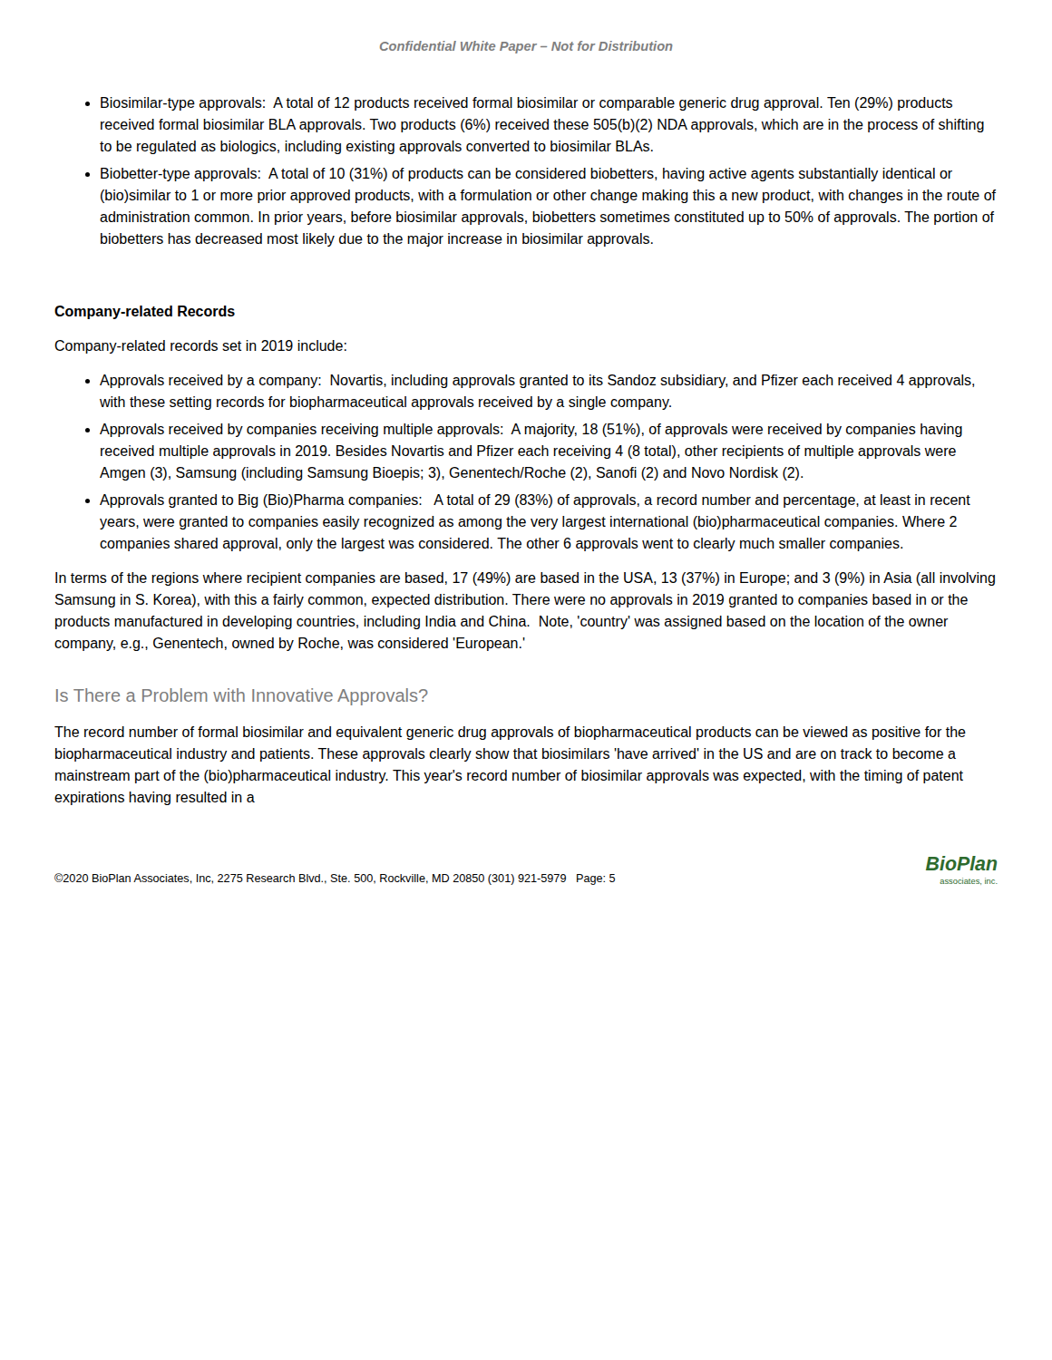Confidential White Paper – Not for Distribution
Biosimilar-type approvals: A total of 12 products received formal biosimilar or comparable generic drug approval. Ten (29%) products received formal biosimilar BLA approvals. Two products (6%) received these 505(b)(2) NDA approvals, which are in the process of shifting to be regulated as biologics, including existing approvals converted to biosimilar BLAs.
Biobetter-type approvals: A total of 10 (31%) of products can be considered biobetters, having active agents substantially identical or (bio)similar to 1 or more prior approved products, with a formulation or other change making this a new product, with changes in the route of administration common. In prior years, before biosimilar approvals, biobetters sometimes constituted up to 50% of approvals. The portion of biobetters has decreased most likely due to the major increase in biosimilar approvals.
Company-related Records
Company-related records set in 2019 include:
Approvals received by a company: Novartis, including approvals granted to its Sandoz subsidiary, and Pfizer each received 4 approvals, with these setting records for biopharmaceutical approvals received by a single company.
Approvals received by companies receiving multiple approvals: A majority, 18 (51%), of approvals were received by companies having received multiple approvals in 2019. Besides Novartis and Pfizer each receiving 4 (8 total), other recipients of multiple approvals were Amgen (3), Samsung (including Samsung Bioepis; 3), Genentech/Roche (2), Sanofi (2) and Novo Nordisk (2).
Approvals granted to Big (Bio)Pharma companies: A total of 29 (83%) of approvals, a record number and percentage, at least in recent years, were granted to companies easily recognized as among the very largest international (bio)pharmaceutical companies. Where 2 companies shared approval, only the largest was considered. The other 6 approvals went to clearly much smaller companies.
In terms of the regions where recipient companies are based, 17 (49%) are based in the USA, 13 (37%) in Europe; and 3 (9%) in Asia (all involving Samsung in S. Korea), with this a fairly common, expected distribution. There were no approvals in 2019 granted to companies based in or the products manufactured in developing countries, including India and China. Note, 'country' was assigned based on the location of the owner company, e.g., Genentech, owned by Roche, was considered 'European.'
Is There a Problem with Innovative Approvals?
The record number of formal biosimilar and equivalent generic drug approvals of biopharmaceutical products can be viewed as positive for the biopharmaceutical industry and patients. These approvals clearly show that biosimilars 'have arrived' in the US and are on track to become a mainstream part of the (bio)pharmaceutical industry. This year's record number of biosimilar approvals was expected, with the timing of patent expirations having resulted in a
©2020 BioPlan Associates, Inc, 2275 Research Blvd., Ste. 500, Rockville, MD 20850 (301) 921-5979 Page: 5
BioPlan
associates, inc.